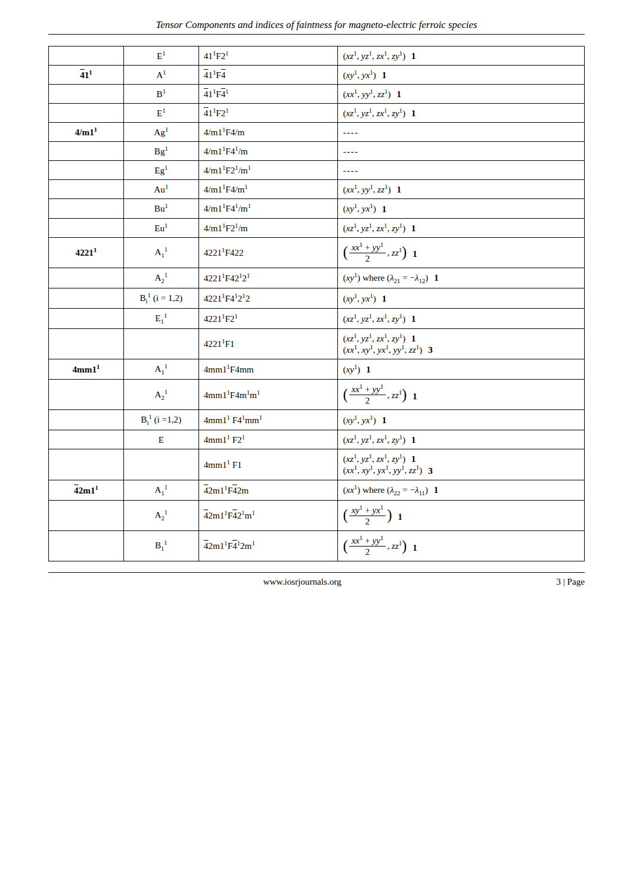Tensor Components and indices of faintness for magneto-electric ferroic species
| | E 1 | 41 1 F2 1 | ( xz 1 , yz 1 , zx 1 , zy 1 ) 1 |
| 4 1 1 | A 1 | 4 1 1 F 4 | ( xy 1 , yx 1 ) 1 |
| | B 1 | 4 1 1 F 4 1 | ( xx 1 , yy 1 , zz 1 ) 1 |
| | E 1 | 4 1 1 F2 1 | ( xz 1 , yz 1 , zx 1 , zy 1 ) 1 |
| 4/m1 1 | Ag 1 | 4/m1 1 F4/m | ---- |
| | Bg 1 | 4/m1 1 F4 1 /m | ---- |
| | Eg 1 | 4/m1 1 F2 1 /m 1 | ---- |
| | Au 1 | 4/m1 1 F4/m 1 | ( xx 1 , yy 1 , zz 1 ) 1 |
| | Bu 1 | 4/m1 1 F4 1 /m 1 | ( xy 1 , yx 1 ) 1 |
| | Eu 1 | 4/m1 1 F2 1 /m | ( xz 1 , yz 1 , zx 1 , zy 1 ) 1 |
| 4221 1 | A 1 1 | 4221 1 F422 | ( xx 1 + yy 1 2 , zz 1 ) 1 |
| | A 2 1 | 4221 1 F42 1 2 1 | ( xy 1 ) where ( λ 21 = − λ 12 ) 1 |
| | B i 1 (i = 1,2) | 4221 1 F4 1 2 1 2 | ( xy 1 , yx 1 ) 1 |
| | E 1 1 | 4221 1 F2 1 | ( xz 1 , yz 1 , zx 1 , zy 1 ) 1 |
| | | 4221 1 F1 | ( xz 1 , yz 1 , zx 1 , zy 1 ) 1 ( xx 1 , xy 1 , yx 1 , yy 1 , zz 1 ) 3 |
| 4mm1 1 | A 1 1 | 4mm1 1 F4mm | ( xy 1 ) 1 |
| | A 2 1 | 4mm1 1 F4m 1 m 1 | ( xx 1 + yy 1 2 , zz 1 ) 1 |
| | B i 1 (i =1,2) | 4mm1 1 F4 1 mm 1 | ( xy 1 , yx 1 ) 1 |
| | E | 4mm1 1 F2 1 | ( xz 1 , yz 1 , zx 1 , zy 1 ) 1 |
| | | 4mm1 1 F1 | ( xz 1 , yz 1 , zx 1 , zy 1 ) 1 ( xx 1 , xy 1 , yx 1 , yy 1 , zz 1 ) 3 |
| 4 2m1 1 | A 1 1 | 4 2m1 1 F 4 2m | ( xx 1 ) where ( λ 22 = − λ 11 ) 1 |
| | A 2 1 | 4 2m1 1 F 4 2 1 m 1 | ( xy 1 + yx 1 2 ) 1 |
| | B 1 1 | 4 2m1 1 F 4 1 2m 1 | ( xx 1 + yy 1 2 , zz 1 ) 1 |
www.iosrjournals.org
3 | Page